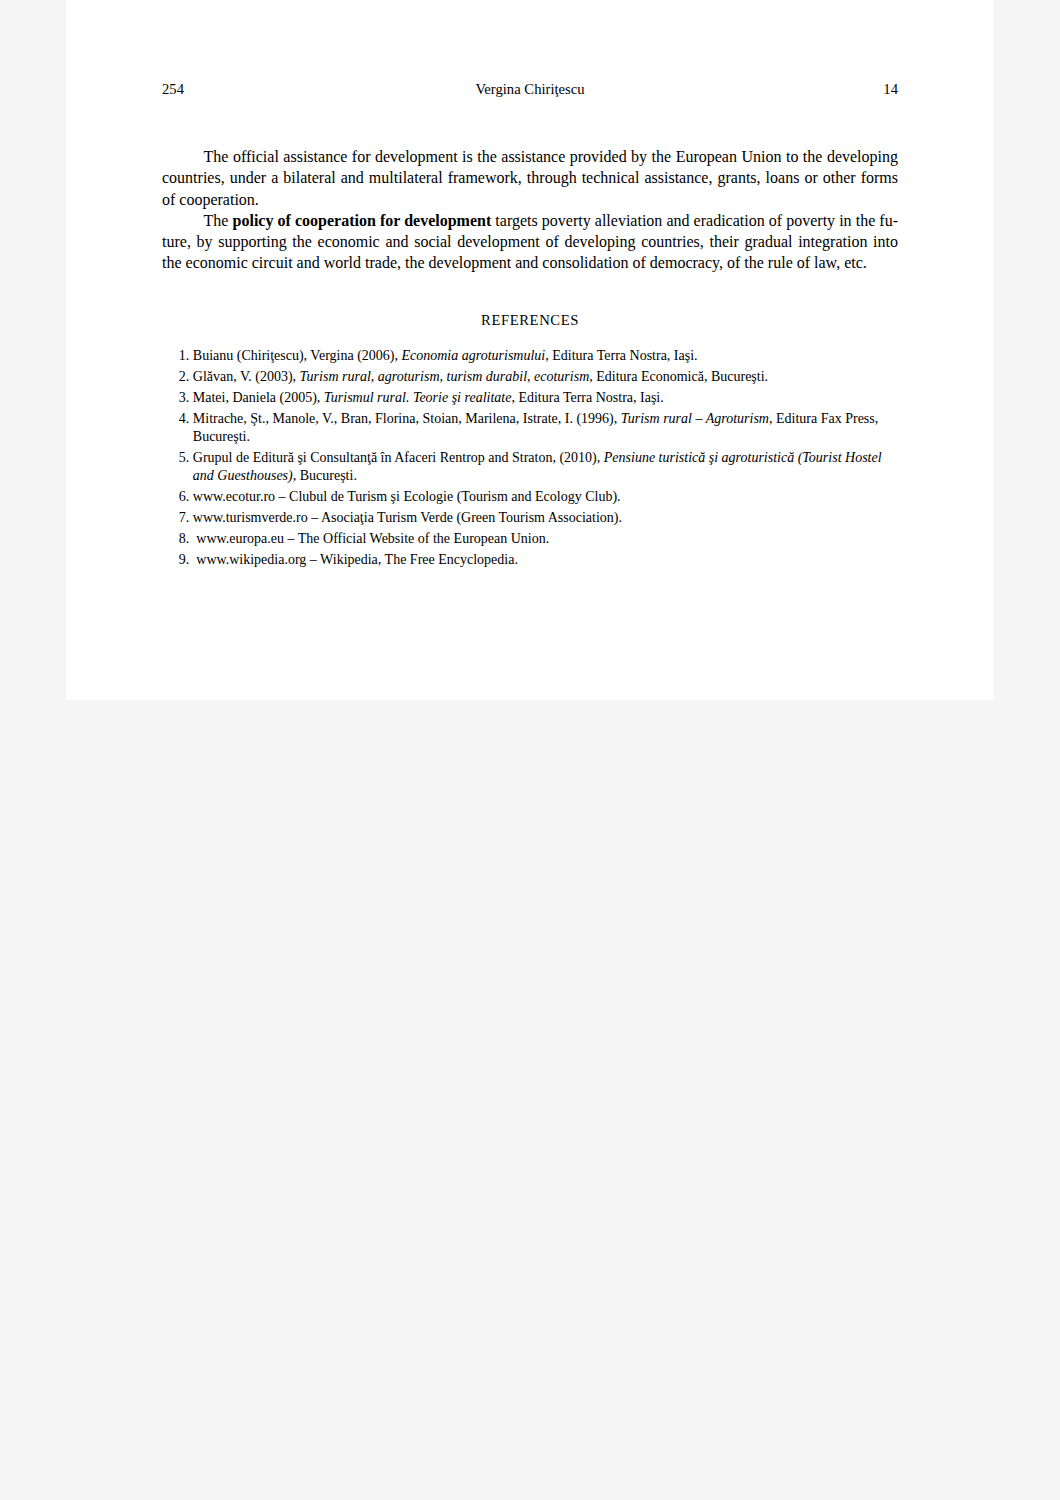254 Vergina Chiriţescu 14
The official assistance for development is the assistance provided by the European Union to the developing countries, under a bilateral and multilateral framework, through technical assistance, grants, loans or other forms of cooperation.
The policy of cooperation for development targets poverty alleviation and eradication of poverty in the future, by supporting the economic and social development of developing countries, their gradual integration into the economic circuit and world trade, the development and consolidation of democracy, of the rule of law, etc.
REFERENCES
Buianu (Chiriţescu), Vergina (2006), Economia agroturismului, Editura Terra Nostra, Iaşi.
Glăvan, V. (2003), Turism rural, agroturism, turism durabil, ecoturism, Editura Economică, Bucureşti.
Matei, Daniela (2005), Turismul rural. Teorie şi realitate, Editura Terra Nostra, Iaşi.
Mitrache, Şt., Manole, V., Bran, Florina, Stoian, Marilena, Istrate, I. (1996), Turism rural – Agroturism, Editura Fax Press, Bucureşti.
Grupul de Editură şi Consultanţă în Afaceri Rentrop and Straton, (2010), Pensiune turistică şi agroturistică (Tourist Hostel and Guesthouses), Bucureşti.
www.ecotur.ro – Clubul de Turism şi Ecologie (Tourism and Ecology Club).
www.turismverde.ro – Asociaţia Turism Verde (Green Tourism Association).
www.europa.eu – The Official Website of the European Union.
www.wikipedia.org – Wikipedia, The Free Encyclopedia.